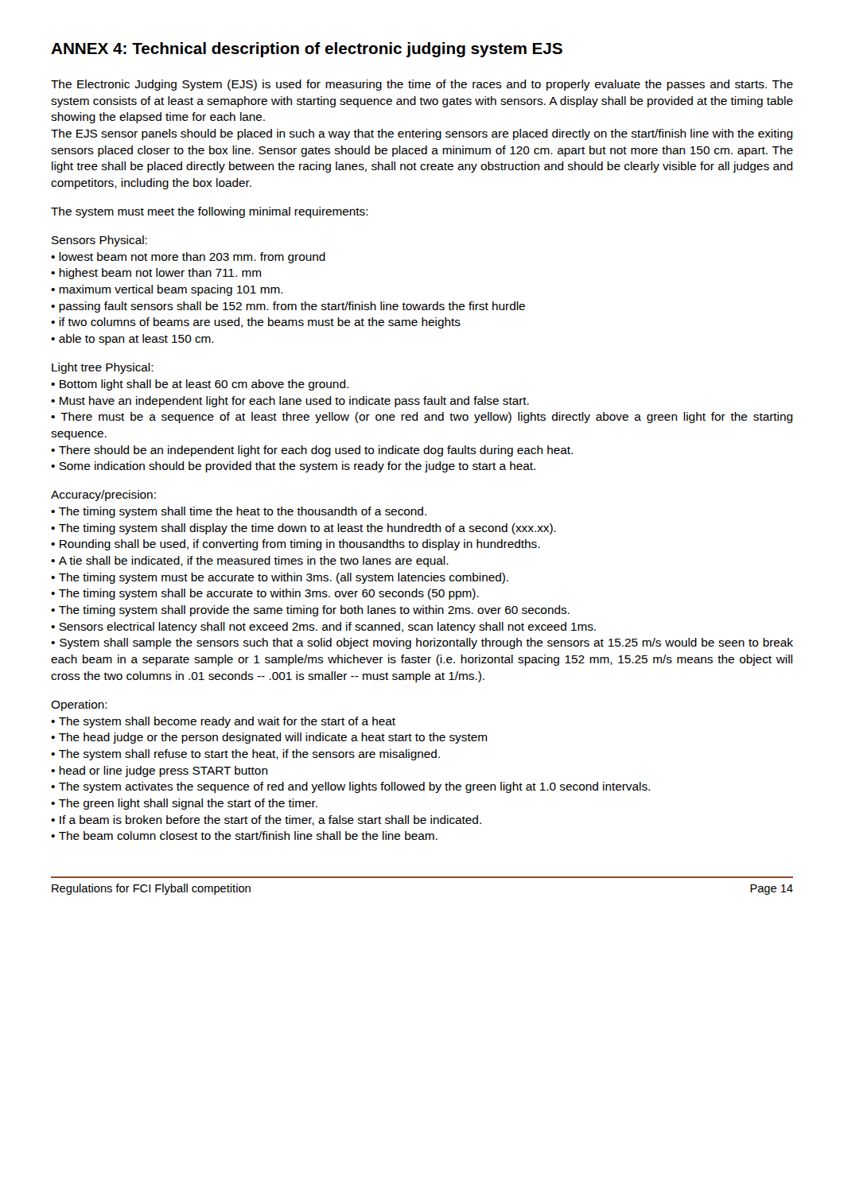ANNEX 4: Technical description of electronic judging system EJS
The Electronic Judging System (EJS) is used for measuring the time of the races and to properly evaluate the passes and starts. The system consists of at least a semaphore with starting sequence and two gates with sensors. A display shall be provided at the timing table showing the elapsed time for each lane.
The EJS sensor panels should be placed in such a way that the entering sensors are placed directly on the start/finish line with the exiting sensors placed closer to the box line. Sensor gates should be placed a minimum of 120 cm. apart but not more than 150 cm. apart. The light tree shall be placed directly between the racing lanes, shall not create any obstruction and should be clearly visible for all judges and competitors, including the box loader.
The system must meet the following minimal requirements:
Sensors Physical:
lowest beam not more than 203 mm. from ground
highest beam not lower than 711. mm
maximum vertical beam spacing 101 mm.
passing fault sensors shall be 152 mm. from the start/finish line towards the first hurdle
if two columns of beams are used, the beams must be at the same heights
able to span at least 150 cm.
Light tree Physical:
Bottom light shall be at least 60 cm above the ground.
Must have an independent light for each lane used to indicate pass fault and false start.
There must be a sequence of at least three yellow (or one red and two yellow) lights directly above a green light for the starting sequence.
There should be an independent light for each dog used to indicate dog faults during each heat.
Some indication should be provided that the system is ready for the judge to start a heat.
Accuracy/precision:
The timing system shall time the heat to the thousandth of a second.
The timing system shall display the time down to at least the hundredth of a second (xxx.xx).
Rounding shall be used, if converting from timing in thousandths to display in hundredths.
A tie shall be indicated, if the measured times in the two lanes are equal.
The timing system must be accurate to within 3ms. (all system latencies combined).
The timing system shall be accurate to within 3ms. over 60 seconds (50 ppm).
The timing system shall provide the same timing for both lanes to within 2ms. over 60 seconds.
Sensors electrical latency shall not exceed 2ms. and if scanned, scan latency shall not exceed 1ms.
System shall sample the sensors such that a solid object moving horizontally through the sensors at 15.25 m/s would be seen to break each beam in a separate sample or 1 sample/ms whichever is faster (i.e. horizontal spacing 152 mm, 15.25 m/s means the object will cross the two columns in .01 seconds -- .001 is smaller -- must sample at 1/ms.).
Operation:
The system shall become ready and wait for the start of a heat
The head judge or the person designated will indicate a heat start to the system
The system shall refuse to start the heat, if the sensors are misaligned.
head or line judge press START button
The system activates the sequence of red and yellow lights followed by the green light at 1.0 second intervals.
The green light shall signal the start of the timer.
If a beam is broken before the start of the timer, a false start shall be indicated.
The beam column closest to the start/finish line shall be the line beam.
Regulations for FCI Flyball competition Page 14